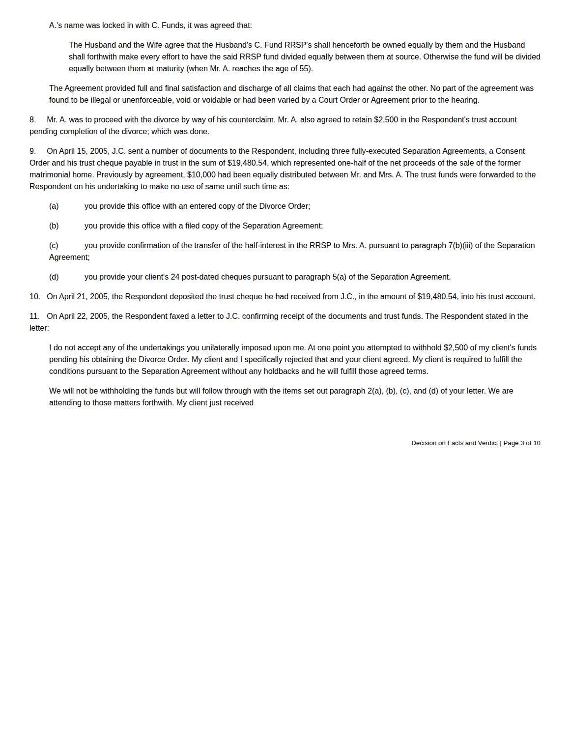A.'s name was locked in with C. Funds, it was agreed that:
The Husband and the Wife agree that the Husband's C. Fund RRSP's shall henceforth be owned equally by them and the Husband shall forthwith make every effort to have the said RRSP fund divided equally between them at source. Otherwise the fund will be divided equally between them at maturity (when Mr. A. reaches the age of 55).
The Agreement provided full and final satisfaction and discharge of all claims that each had against the other. No part of the agreement was found to be illegal or unenforceable, void or voidable or had been varied by a Court Order or Agreement prior to the hearing.
8. Mr. A. was to proceed with the divorce by way of his counterclaim. Mr. A. also agreed to retain $2,500 in the Respondent's trust account pending completion of the divorce; which was done.
9. On April 15, 2005, J.C. sent a number of documents to the Respondent, including three fully-executed Separation Agreements, a Consent Order and his trust cheque payable in trust in the sum of $19,480.54, which represented one-half of the net proceeds of the sale of the former matrimonial home. Previously by agreement, $10,000 had been equally distributed between Mr. and Mrs. A. The trust funds were forwarded to the Respondent on his undertaking to make no use of same until such time as:
(a) you provide this office with an entered copy of the Divorce Order;
(b) you provide this office with a filed copy of the Separation Agreement;
(c) you provide confirmation of the transfer of the half-interest in the RRSP to Mrs. A. pursuant to paragraph 7(b)(iii) of the Separation Agreement;
(d) you provide your client's 24 post-dated cheques pursuant to paragraph 5(a) of the Separation Agreement.
10. On April 21, 2005, the Respondent deposited the trust cheque he had received from J.C., in the amount of $19,480.54, into his trust account.
11. On April 22, 2005, the Respondent faxed a letter to J.C. confirming receipt of the documents and trust funds. The Respondent stated in the letter:
I do not accept any of the undertakings you unilaterally imposed upon me. At one point you attempted to withhold $2,500 of my client's funds pending his obtaining the Divorce Order. My client and I specifically rejected that and your client agreed. My client is required to fulfill the conditions pursuant to the Separation Agreement without any holdbacks and he will fulfill those agreed terms.
We will not be withholding the funds but will follow through with the items set out paragraph 2(a), (b), (c), and (d) of your letter. We are attending to those matters forthwith. My client just received
Decision on Facts and Verdict | Page 3 of 10